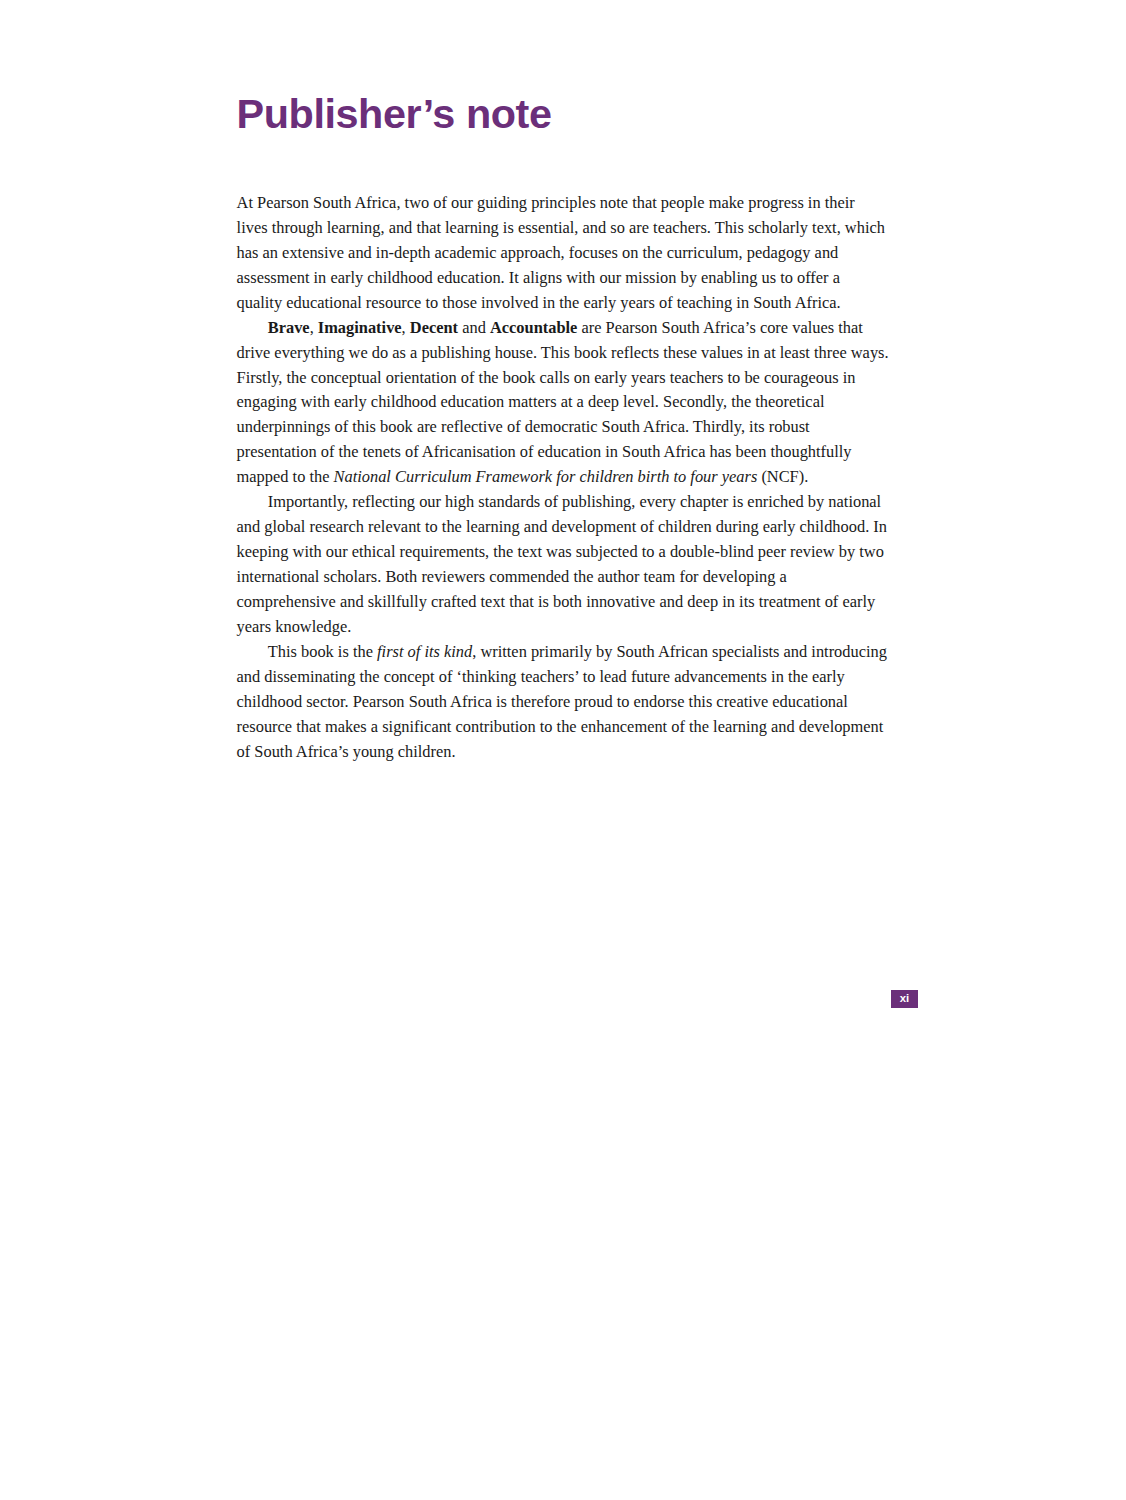Publisher’s note
At Pearson South Africa, two of our guiding principles note that people make progress in their lives through learning, and that learning is essential, and so are teachers. This scholarly text, which has an extensive and in-depth academic approach, focuses on the curriculum, pedagogy and assessment in early childhood education. It aligns with our mission by enabling us to offer a quality educational resource to those involved in the early years of teaching in South Africa.
Brave, Imaginative, Decent and Accountable are Pearson South Africa’s core values that drive everything we do as a publishing house. This book reflects these values in at least three ways. Firstly, the conceptual orientation of the book calls on early years teachers to be courageous in engaging with early childhood education matters at a deep level. Secondly, the theoretical underpinnings of this book are reflective of democratic South Africa. Thirdly, its robust presentation of the tenets of Africanisation of education in South Africa has been thoughtfully mapped to the National Curriculum Framework for children birth to four years (NCF).
Importantly, reflecting our high standards of publishing, every chapter is enriched by national and global research relevant to the learning and development of children during early childhood. In keeping with our ethical requirements, the text was subjected to a double-blind peer review by two international scholars. Both reviewers commended the author team for developing a comprehensive and skillfully crafted text that is both innovative and deep in its treatment of early years knowledge.
This book is the first of its kind, written primarily by South African specialists and introducing and disseminating the concept of ‘thinking teachers’ to lead future advancements in the early childhood sector. Pearson South Africa is therefore proud to endorse this creative educational resource that makes a significant contribution to the enhancement of the learning and development of South Africa’s young children.
xi